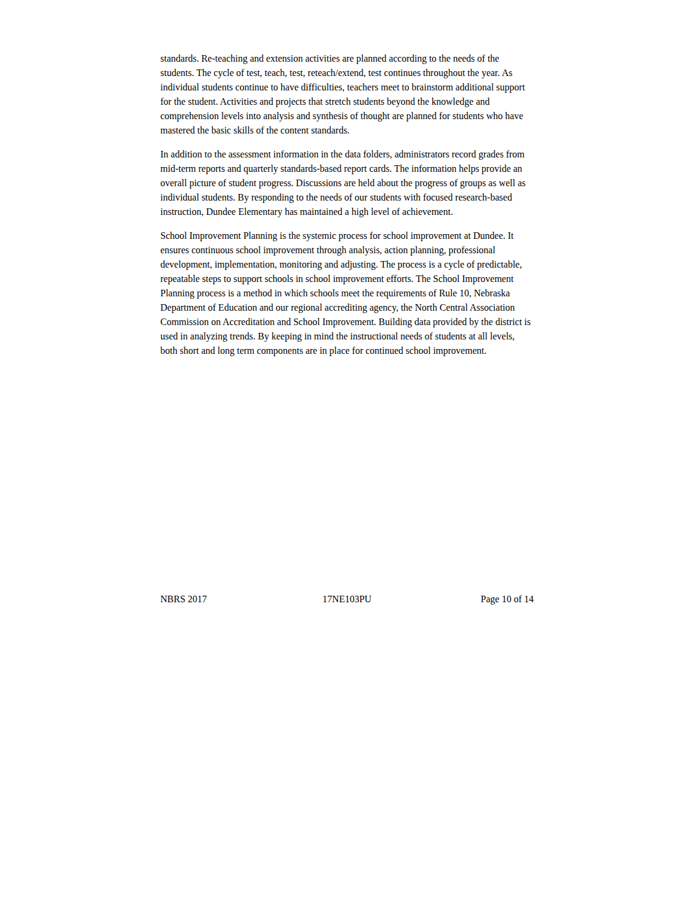standards. Re-teaching and extension activities are planned according to the needs of the students. The cycle of test, teach, test, reteach/extend, test continues throughout the year. As individual students continue to have difficulties, teachers meet to brainstorm additional support for the student. Activities and projects that stretch students beyond the knowledge and comprehension levels into analysis and synthesis of thought are planned for students who have mastered the basic skills of the content standards.
In addition to the assessment information in the data folders, administrators record grades from mid-term reports and quarterly standards-based report cards. The information helps provide an overall picture of student progress. Discussions are held about the progress of groups as well as individual students. By responding to the needs of our students with focused research-based instruction, Dundee Elementary has maintained a high level of achievement.
School Improvement Planning is the systemic process for school improvement at Dundee. It ensures continuous school improvement through analysis, action planning, professional development, implementation, monitoring and adjusting. The process is a cycle of predictable, repeatable steps to support schools in school improvement efforts. The School Improvement Planning process is a method in which schools meet the requirements of Rule 10, Nebraska Department of Education and our regional accrediting agency, the North Central Association Commission on Accreditation and School Improvement. Building data provided by the district is used in analyzing trends. By keeping in mind the instructional needs of students at all levels, both short and long term components are in place for continued school improvement.
| NBRS 2017 | 17NE103PU | Page 10 of 14 |